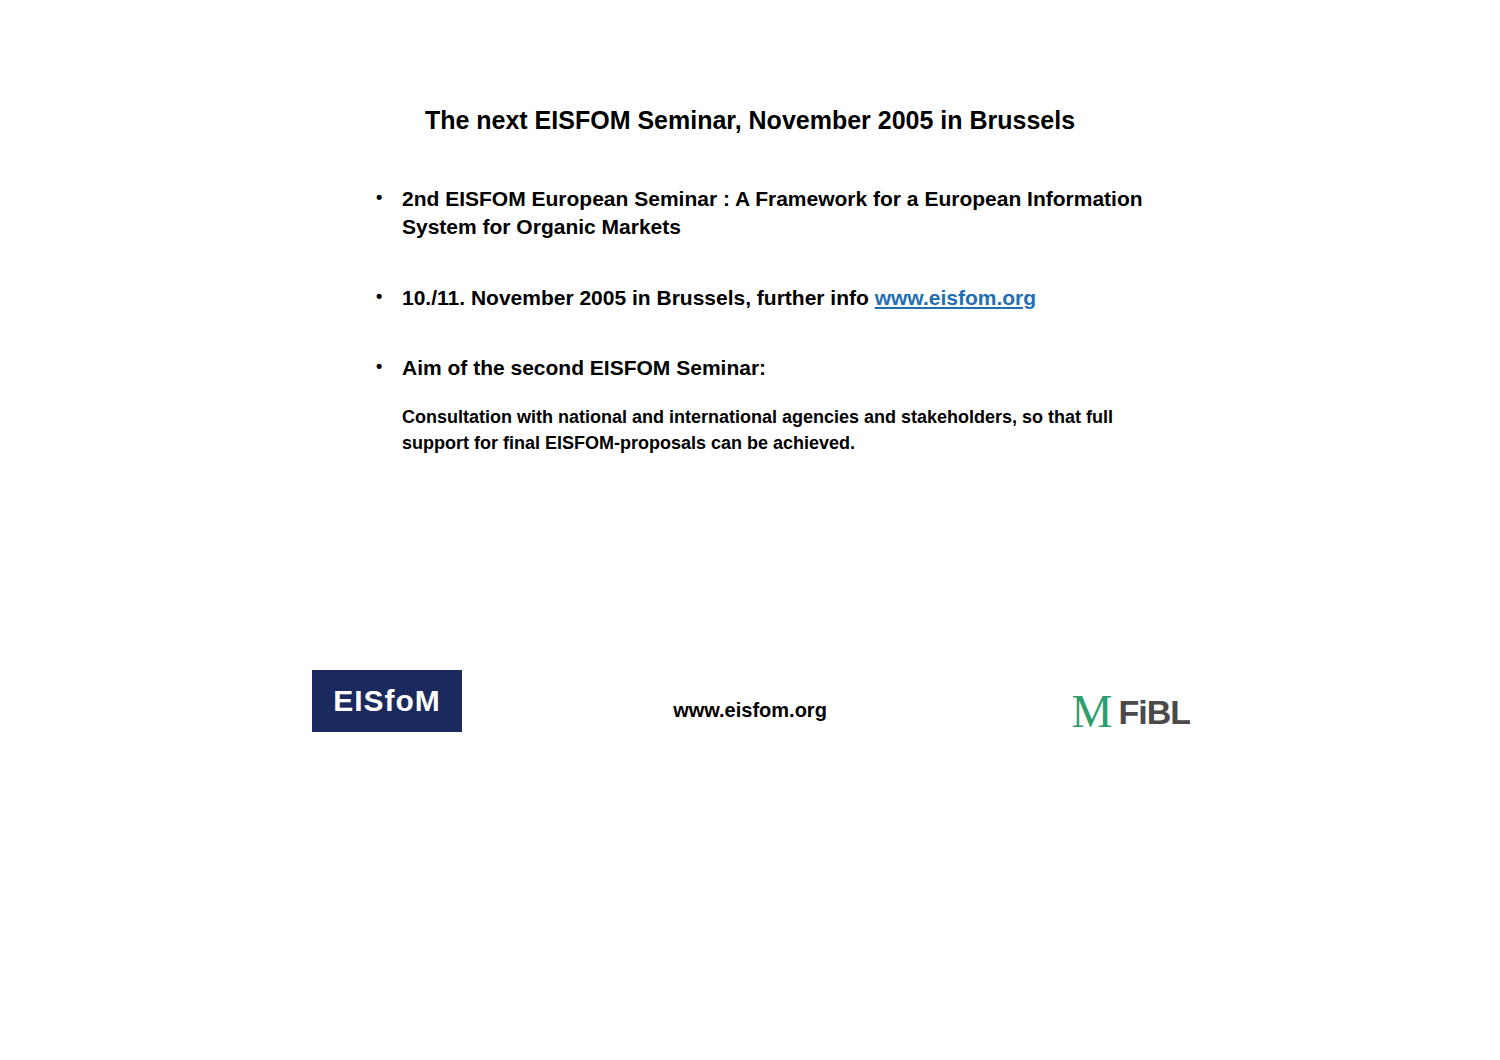The next EISFOM Seminar, November 2005 in Brussels
2nd EISFOM European Seminar : A Framework for a European Information System for Organic Markets
10./11. November 2005 in Brussels, further info www.eisfom.org
Aim of the second EISFOM Seminar:
Consultation with national and international agencies and stakeholders, so that full support for final EISFOM-proposals can be achieved.
www.eisfom.org
EISfo M
MFiBL